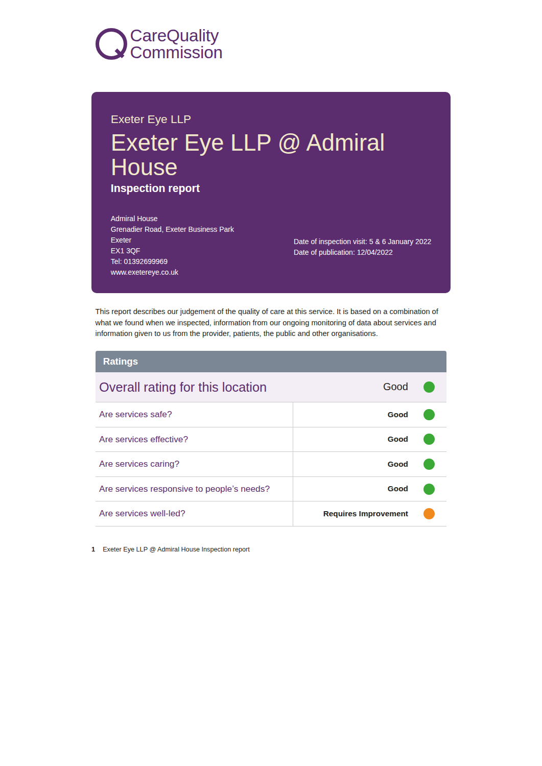CareQuality Commission
Exeter Eye LLP
Exeter Eye LLP @ Admiral House
Inspection report
Admiral House
Grenadier Road, Exeter Business Park
Exeter
EX1 3QF
Tel: 01392699969
www.exetereye.co.uk
Date of inspection visit: 5 & 6 January 2022
Date of publication: 12/04/2022
This report describes our judgement of the quality of care at this service. It is based on a combination of what we found when we inspected, information from our ongoing monitoring of data about services and information given to us from the provider, patients, the public and other organisations.
Ratings
| Overall rating for this location | Good | |
| Are services safe? | Good | |
| Are services effective? | Good | |
| Are services caring? | Good | |
| Are services responsive to people’s needs? | Good | |
| Are services well-led? | Requires Improvement | |
1 Exeter Eye LLP @ Admiral House Inspection report